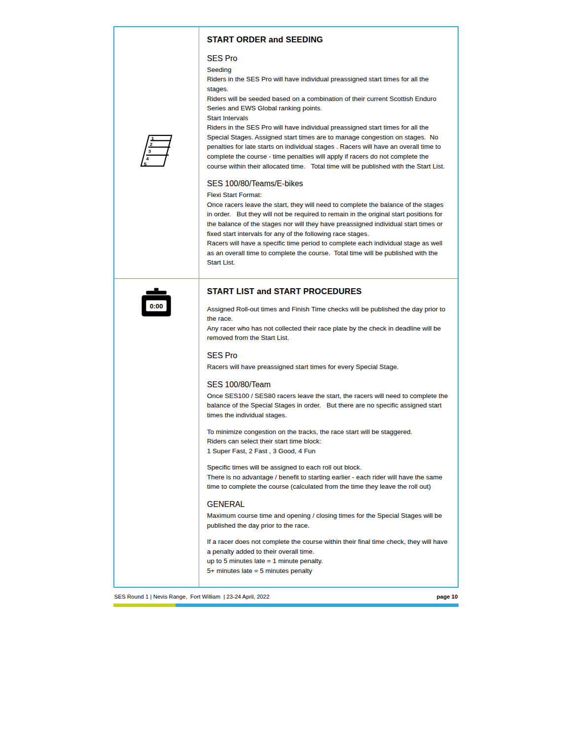| 1 2 3 4 5 | START ORDER and SEEDING SES Pro Seeding Riders in the SES Pro will have individual preassigned start times for all the stages. Riders will be seeded based on a combination of their current Scottish Enduro Series and EWS Global ranking points. Start Intervals Riders in the SES Pro will have individual preassigned start times for all the Special Stages. Assigned start times are to manage congestion on stages. No penalties for late starts on individual stages . Racers will have an overall time to complete the course - time penalties will apply if racers do not complete the course within their allocated time. Total time will be published with the Start List. SES 100/80/Teams/E-bikes Flexi Start Format: Once racers leave the start, they will need to complete the balance of the stages in order. But they will not be required to remain in the original start positions for the balance of the stages nor will they have preassigned individual start times or fixed start intervals for any of the following race stages. Racers will have a specific time period to complete each individual stage as well as an overall time to complete the course. Total time will be published with the Start List. |
| 0:00 | START LIST and START PROCEDURES Assigned Roll-out times and Finish Time checks will be published the day prior to the race. Any racer who has not collected their race plate by the check in deadline will be removed from the Start List. SES Pro Racers will have preassigned start times for every Special Stage. SES 100/80/Team Once SES100 / SES80 racers leave the start, the racers will need to complete the balance of the Special Stages in order. But there are no specific assigned start times the individual stages. To minimize congestion on the tracks, the race start will be staggered. Riders can select their start time block: 1 Super Fast, 2 Fast , 3 Good, 4 Fun Specific times will be assigned to each roll out block. There is no advantage / benefit to starting earlier - each rider will have the same time to complete the course (calculated from the time they leave the roll out) GENERAL Maximum course time and opening / closing times for the Special Stages will be published the day prior to the race. If a racer does not complete the course within their final time check, they will have a penalty added to their overall time. up to 5 minutes late = 1 minute penalty. 5+ minutes late = 5 minutes penalty |
SES Round 1 | Nevis Range, Fort William | 23-24 April, 2022 page 10